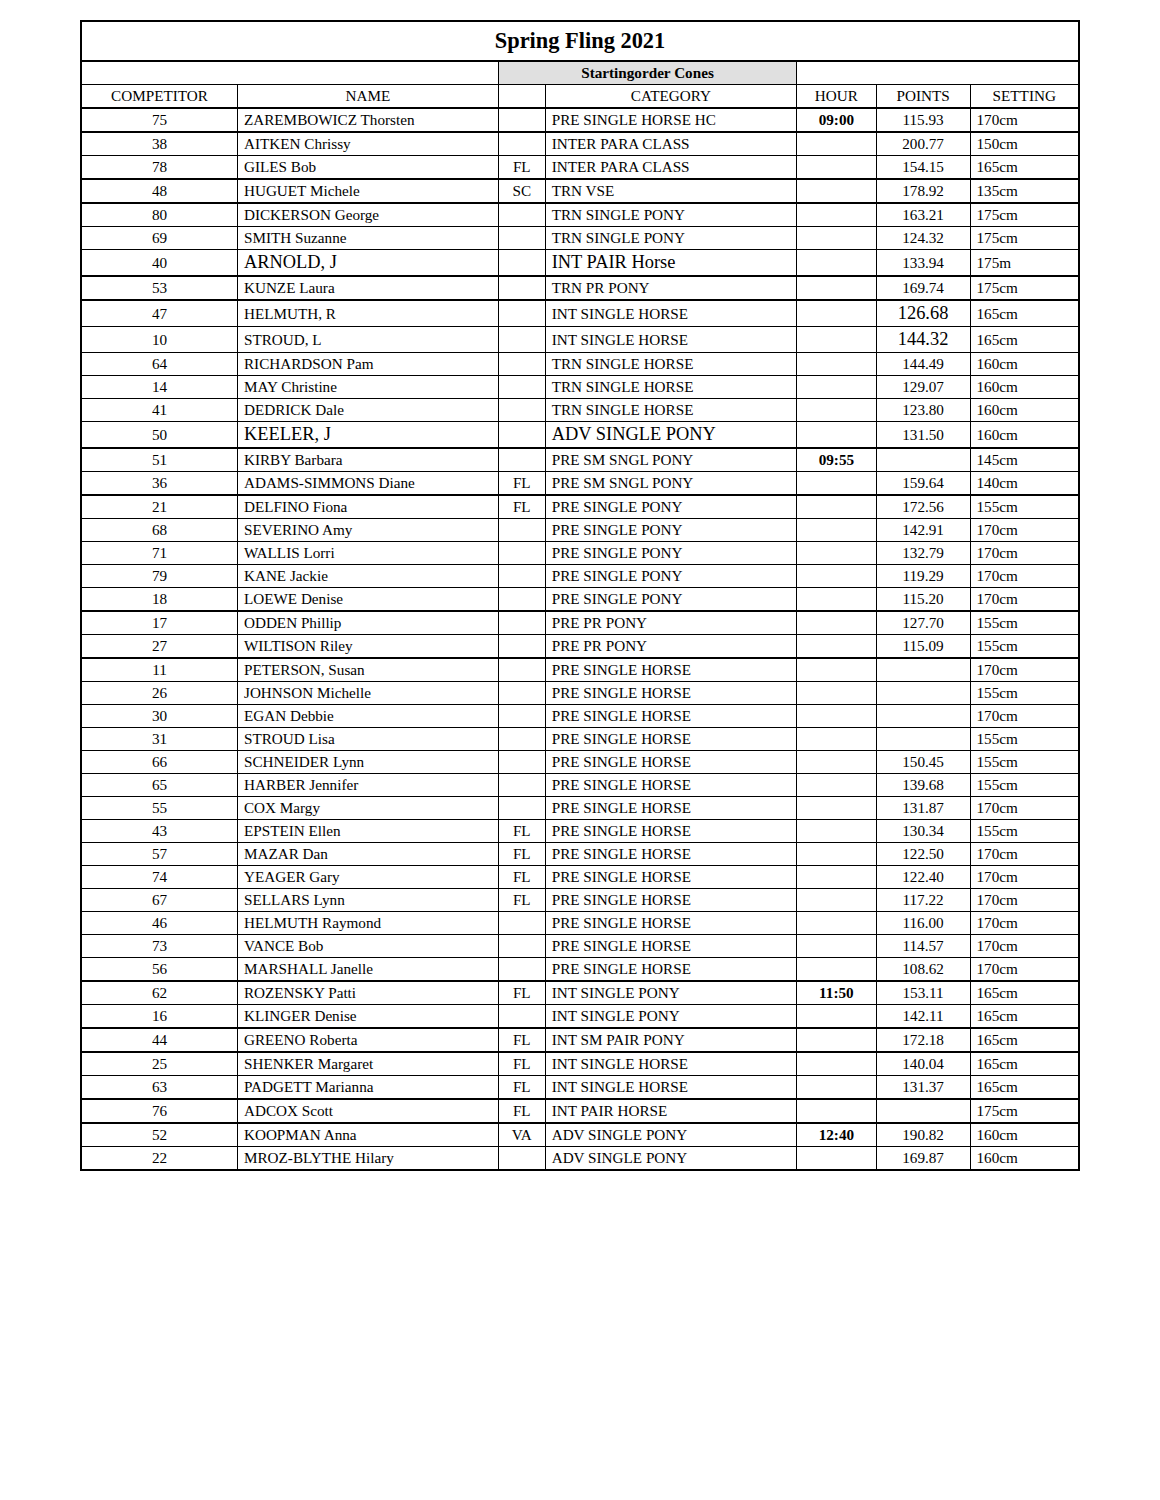Spring Fling 2021
| | | Startingorder Cones | | | |
| --- | --- | --- | --- | --- | --- |
| COMPETITOR | NAME | | CATEGORY | HOUR | POINTS | SETTING |
| 75 | ZAREMBOWICZ Thorsten | | PRE SINGLE HORSE HC | 09:00 | 115.93 | 170cm |
| 38 | AITKEN Chrissy | | INTER PARA CLASS | | 200.77 | 150cm |
| 78 | GILES Bob | FL | INTER PARA CLASS | | 154.15 | 165cm |
| 48 | HUGUET Michele | SC | TRN VSE | | 178.92 | 135cm |
| 80 | DICKERSON George | | TRN SINGLE PONY | | 163.21 | 175cm |
| 69 | SMITH Suzanne | | TRN SINGLE PONY | | 124.32 | 175cm |
| 40 | ARNOLD, J | | INT PAIR Horse | | 133.94 | 175m |
| 53 | KUNZE Laura | | TRN PR PONY | | 169.74 | 175cm |
| 47 | HELMUTH, R | | INT SINGLE HORSE | | 126.68 | 165cm |
| 10 | STROUD, L | | INT SINGLE HORSE | | 144.32 | 165cm |
| 64 | RICHARDSON Pam | | TRN SINGLE HORSE | | 144.49 | 160cm |
| 14 | MAY Christine | | TRN SINGLE HORSE | | 129.07 | 160cm |
| 41 | DEDRICK Dale | | TRN SINGLE HORSE | | 123.80 | 160cm |
| 50 | KEELER, J | | ADV SINGLE PONY | | 131.50 | 160cm |
| 51 | KIRBY Barbara | | PRE SM SNGL PONY | 09:55 | | 145cm |
| 36 | ADAMS-SIMMONS Diane | FL | PRE SM SNGL PONY | | 159.64 | 140cm |
| 21 | DELFINO Fiona | FL | PRE SINGLE PONY | | 172.56 | 155cm |
| 68 | SEVERINO Amy | | PRE SINGLE PONY | | 142.91 | 170cm |
| 71 | WALLIS Lorri | | PRE SINGLE PONY | | 132.79 | 170cm |
| 79 | KANE Jackie | | PRE SINGLE PONY | | 119.29 | 170cm |
| 18 | LOEWE Denise | | PRE SINGLE PONY | | 115.20 | 170cm |
| 17 | ODDEN Phillip | | PRE PR PONY | | 127.70 | 155cm |
| 27 | WILTISON Riley | | PRE PR PONY | | 115.09 | 155cm |
| 11 | PETERSON, Susan | | PRE SINGLE HORSE | | | 170cm |
| 26 | JOHNSON Michelle | | PRE SINGLE HORSE | | | 155cm |
| 30 | EGAN Debbie | | PRE SINGLE HORSE | | | 170cm |
| 31 | STROUD Lisa | | PRE SINGLE HORSE | | | 155cm |
| 66 | SCHNEIDER Lynn | | PRE SINGLE HORSE | | 150.45 | 155cm |
| 65 | HARBER Jennifer | | PRE SINGLE HORSE | | 139.68 | 155cm |
| 55 | COX Margy | | PRE SINGLE HORSE | | 131.87 | 170cm |
| 43 | EPSTEIN Ellen | FL | PRE SINGLE HORSE | | 130.34 | 155cm |
| 57 | MAZAR Dan | FL | PRE SINGLE HORSE | | 122.50 | 170cm |
| 74 | YEAGER Gary | FL | PRE SINGLE HORSE | | 122.40 | 170cm |
| 67 | SELLARS Lynn | FL | PRE SINGLE HORSE | | 117.22 | 170cm |
| 46 | HELMUTH Raymond | | PRE SINGLE HORSE | | 116.00 | 170cm |
| 73 | VANCE Bob | | PRE SINGLE HORSE | | 114.57 | 170cm |
| 56 | MARSHALL Janelle | | PRE SINGLE HORSE | | 108.62 | 170cm |
| 62 | ROZENSKY Patti | FL | INT SINGLE PONY | 11:50 | 153.11 | 165cm |
| 16 | KLINGER Denise | | INT SINGLE PONY | | 142.11 | 165cm |
| 44 | GREENO Roberta | FL | INT SM PAIR PONY | | 172.18 | 165cm |
| 25 | SHENKER Margaret | FL | INT SINGLE HORSE | | 140.04 | 165cm |
| 63 | PADGETT Marianna | FL | INT SINGLE HORSE | | 131.37 | 165cm |
| 76 | ADCOX Scott | FL | INT PAIR HORSE | | | 175cm |
| 52 | KOOPMAN Anna | VA | ADV SINGLE PONY | 12:40 | 190.82 | 160cm |
| 22 | MROZ-BLYTHE Hilary | | ADV SINGLE PONY | | 169.87 | 160cm |